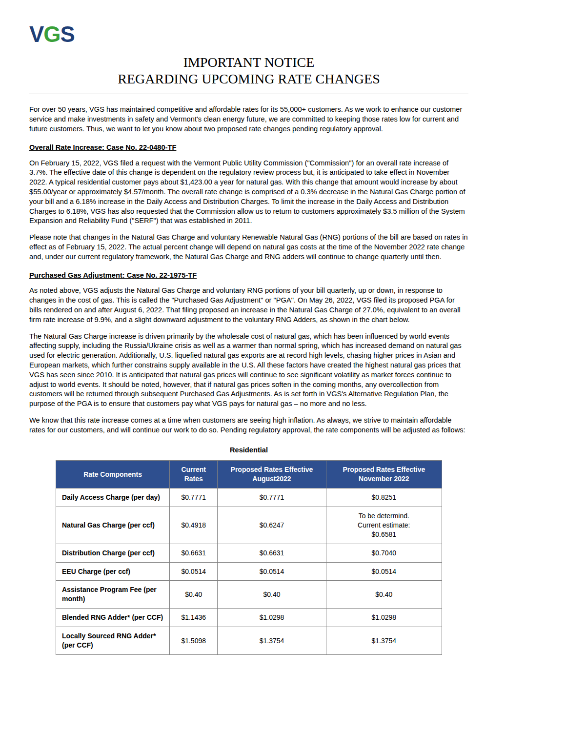VGS
IMPORTANT NOTICE
REGARDING UPCOMING RATE CHANGES
For over 50 years, VGS has maintained competitive and affordable rates for its 55,000+ customers. As we work to enhance our customer service and make investments in safety and Vermont's clean energy future, we are committed to keeping those rates low for current and future customers. Thus, we want to let you know about two proposed rate changes pending regulatory approval.
Overall Rate Increase: Case No. 22-0480-TF
On February 15, 2022, VGS filed a request with the Vermont Public Utility Commission ("Commission") for an overall rate increase of 3.7%. The effective date of this change is dependent on the regulatory review process but, it is anticipated to take effect in November 2022. A typical residential customer pays about $1,423.00 a year for natural gas. With this change that amount would increase by about $55.00/year or approximately $4.57/month. The overall rate change is comprised of a 0.3% decrease in the Natural Gas Charge portion of your bill and a 6.18% increase in the Daily Access and Distribution Charges. To limit the increase in the Daily Access and Distribution Charges to 6.18%, VGS has also requested that the Commission allow us to return to customers approximately $3.5 million of the System Expansion and Reliability Fund ("SERF") that was established in 2011.
Please note that changes in the Natural Gas Charge and voluntary Renewable Natural Gas (RNG) portions of the bill are based on rates in effect as of February 15, 2022. The actual percent change will depend on natural gas costs at the time of the November 2022 rate change and, under our current regulatory framework, the Natural Gas Charge and RNG adders will continue to change quarterly until then.
Purchased Gas Adjustment: Case No. 22-1975-TF
As noted above, VGS adjusts the Natural Gas Charge and voluntary RNG portions of your bill quarterly, up or down, in response to changes in the cost of gas. This is called the "Purchased Gas Adjustment" or "PGA". On May 26, 2022, VGS filed its proposed PGA for bills rendered on and after August 6, 2022. That filing proposed an increase in the Natural Gas Charge of 27.0%, equivalent to an overall firm rate increase of 9.9%, and a slight downward adjustment to the voluntary RNG Adders, as shown in the chart below.
The Natural Gas Charge increase is driven primarily by the wholesale cost of natural gas, which has been influenced by world events affecting supply, including the Russia/Ukraine crisis as well as a warmer than normal spring, which has increased demand on natural gas used for electric generation. Additionally, U.S. liquefied natural gas exports are at record high levels, chasing higher prices in Asian and European markets, which further constrains supply available in the U.S. All these factors have created the highest natural gas prices that VGS has seen since 2010. It is anticipated that natural gas prices will continue to see significant volatility as market forces continue to adjust to world events. It should be noted, however, that if natural gas prices soften in the coming months, any overcollection from customers will be returned through subsequent Purchased Gas Adjustments. As is set forth in VGS's Alternative Regulation Plan, the purpose of the PGA is to ensure that customers pay what VGS pays for natural gas – no more and no less.
We know that this rate increase comes at a time when customers are seeing high inflation. As always, we strive to maintain affordable rates for our customers, and will continue our work to do so. Pending regulatory approval, the rate components will be adjusted as follows:
Residential
| Rate Components | Current Rates | Proposed Rates Effective August2022 | Proposed Rates Effective November 2022 |
| --- | --- | --- | --- |
| Daily Access Charge (per day) | $0.7771 | $0.7771 | $0.8251 |
| Natural Gas Charge (per ccf) | $0.4918 | $0.6247 | To be determind. Current estimate: $0.6581 |
| Distribution Charge (per ccf) | $0.6631 | $0.6631 | $0.7040 |
| EEU Charge (per ccf) | $0.0514 | $0.0514 | $0.0514 |
| Assistance Program Fee (per month) | $0.40 | $0.40 | $0.40 |
| Blended RNG Adder* (per CCF) | $1.1436 | $1.0298 | $1.0298 |
| Locally Sourced RNG Adder* (per CCF) | $1.5098 | $1.3754 | $1.3754 |